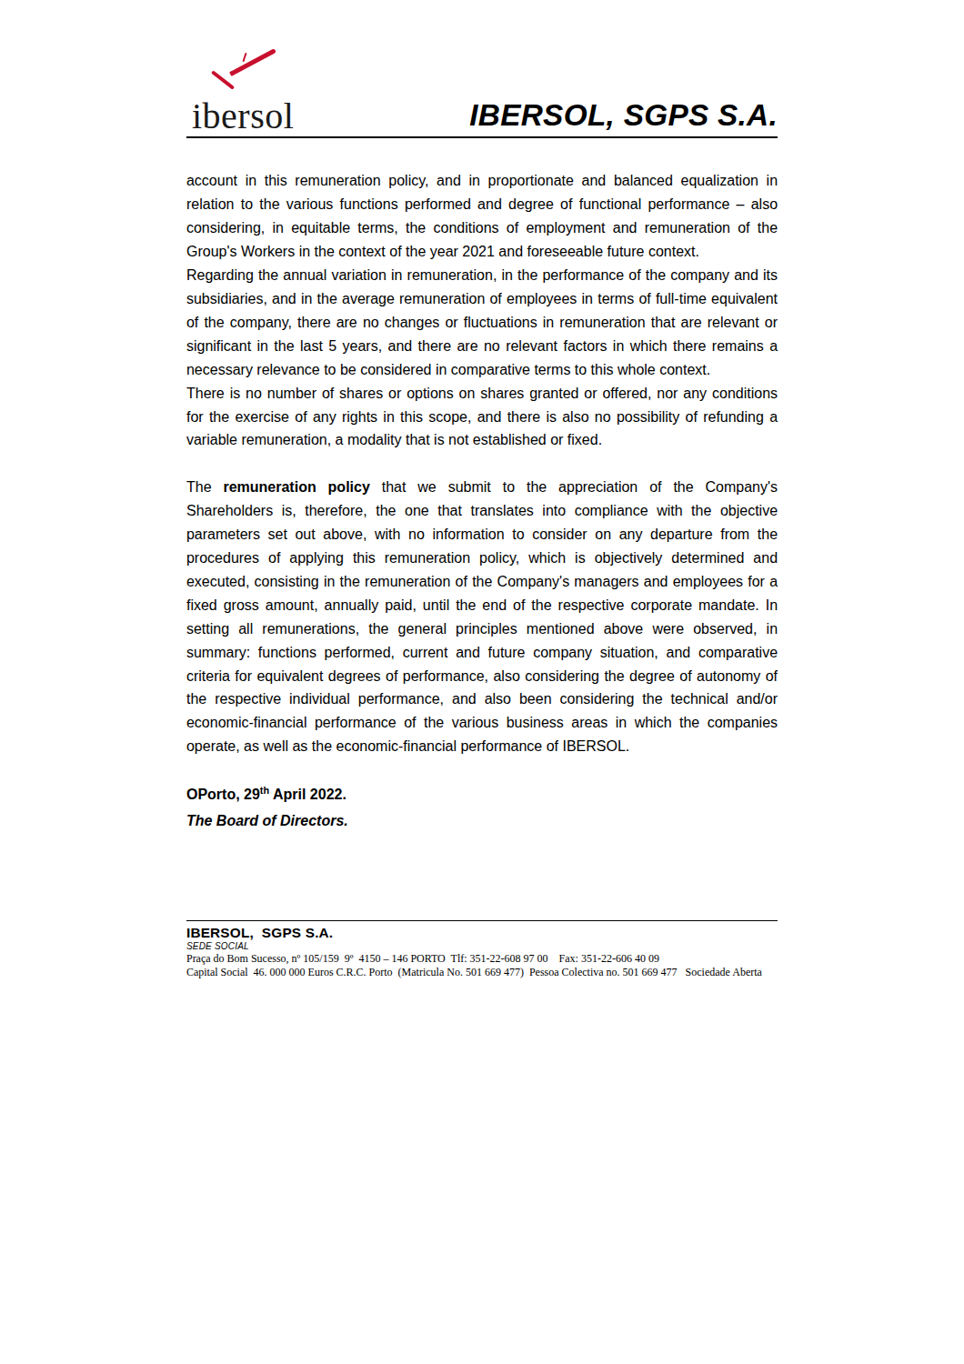ibersol
IBERSOL, SGPS S.A.
account in this remuneration policy, and in proportionate and balanced equalization in relation to the various functions performed and degree of functional performance – also considering, in equitable terms, the conditions of employment and remuneration of the Group's Workers in the context of the year 2021 and foreseeable future context.
Regarding the annual variation in remuneration, in the performance of the company and its subsidiaries, and in the average remuneration of employees in terms of full-time equivalent of the company, there are no changes or fluctuations in remuneration that are relevant or significant in the last 5 years, and there are no relevant factors in which there remains a necessary relevance to be considered in comparative terms to this whole context.
There is no number of shares or options on shares granted or offered, nor any conditions for the exercise of any rights in this scope, and there is also no possibility of refunding a variable remuneration, a modality that is not established or fixed.
The remuneration policy that we submit to the appreciation of the Company's Shareholders is, therefore, the one that translates into compliance with the objective parameters set out above, with no information to consider on any departure from the procedures of applying this remuneration policy, which is objectively determined and executed, consisting in the remuneration of the Company's managers and employees for a fixed gross amount, annually paid, until the end of the respective corporate mandate. In setting all remunerations, the general principles mentioned above were observed, in summary: functions performed, current and future company situation, and comparative criteria for equivalent degrees of performance, also considering the degree of autonomy of the respective individual performance, and also been considering the technical and/or economic-financial performance of the various business areas in which the companies operate, as well as the economic-financial performance of IBERSOL.
OPorto, 29th April 2022.
The Board of Directors.
IBERSOL, SGPS S.A.
SEDE SOCIAL
Praça do Bom Sucesso, nº 105/159 9º 4150 – 146 PORTO Tlf: 351-22-608 97 00 Fax: 351-22-606 40 09
Capital Social 46. 000 000 Euros C.R.C. Porto (Matricula No. 501 669 477) Pessoa Colectiva no. 501 669 477 Sociedade Aberta